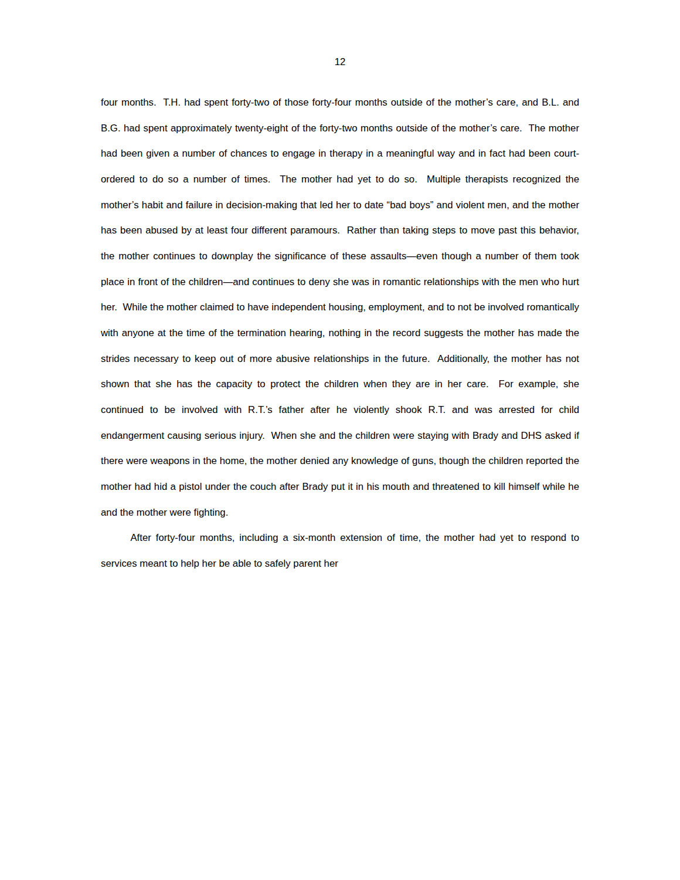12
four months. T.H. had spent forty-two of those forty-four months outside of the mother’s care, and B.L. and B.G. had spent approximately twenty-eight of the forty-two months outside of the mother’s care. The mother had been given a number of chances to engage in therapy in a meaningful way and in fact had been court-ordered to do so a number of times. The mother had yet to do so. Multiple therapists recognized the mother’s habit and failure in decision-making that led her to date “bad boys” and violent men, and the mother has been abused by at least four different paramours. Rather than taking steps to move past this behavior, the mother continues to downplay the significance of these assaults—even though a number of them took place in front of the children—and continues to deny she was in romantic relationships with the men who hurt her. While the mother claimed to have independent housing, employment, and to not be involved romantically with anyone at the time of the termination hearing, nothing in the record suggests the mother has made the strides necessary to keep out of more abusive relationships in the future. Additionally, the mother has not shown that she has the capacity to protect the children when they are in her care. For example, she continued to be involved with R.T.’s father after he violently shook R.T. and was arrested for child endangerment causing serious injury. When she and the children were staying with Brady and DHS asked if there were weapons in the home, the mother denied any knowledge of guns, though the children reported the mother had hid a pistol under the couch after Brady put it in his mouth and threatened to kill himself while he and the mother were fighting.
After forty-four months, including a six-month extension of time, the mother had yet to respond to services meant to help her be able to safely parent her